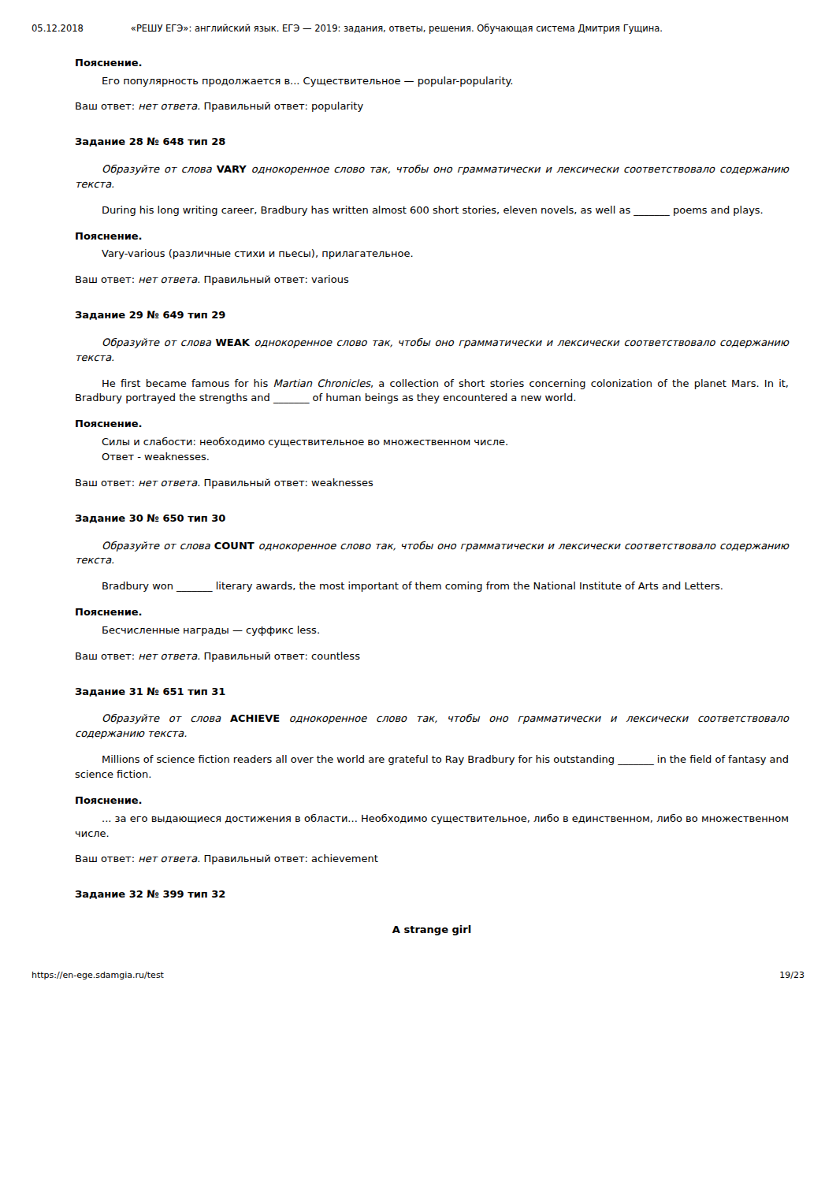05.12.2018
«РЕШУ ЕГЭ»: английский язык. ЕГЭ — 2019: задания, ответы, решения. Обучающая система Дмитрия Гущина.
Пояснение.
Его популярность продолжается в... Существительное — popular-popularity.
Ваш ответ: нет ответа. Правильный ответ: popularity
Задание 28 № 648 тип 28
Образуйте от слова VARY однокоренное слово так, чтобы оно грамматически и лексически соответствовало содержанию текста.
During his long writing career, Bradbury has written almost 600 short stories, eleven novels, as well as _______ poems and plays.
Пояснение.
Vary-various (различные стихи и пьесы), прилагательное.
Ваш ответ: нет ответа. Правильный ответ: various
Задание 29 № 649 тип 29
Образуйте от слова WEAK однокоренное слово так, чтобы оно грамматически и лексически соответствовало содержанию текста.
He first became famous for his Martian Chronicles, a collection of short stories concerning colonization of the planet Mars. In it, Bradbury portrayed the strengths and _______ of human beings as they encountered a new world.
Пояснение.
Силы и слабости: необходимо существительное во множественном числе.
Ответ - weaknesses.
Ваш ответ: нет ответа. Правильный ответ: weaknesses
Задание 30 № 650 тип 30
Образуйте от слова COUNT однокоренное слово так, чтобы оно грамматически и лексически соответствовало содержанию текста.
Bradbury won _______ literary awards, the most important of them coming from the National Institute of Arts and Letters.
Пояснение.
Бесчисленные награды — суффикс less.
Ваш ответ: нет ответа. Правильный ответ: countless
Задание 31 № 651 тип 31
Образуйте от слова ACHIEVE однокоренное слово так, чтобы оно грамматически и лексически соответствовало содержанию текста.
Millions of science fiction readers all over the world are grateful to Ray Bradbury for his outstanding _______ in the field of fantasy and science fiction.
Пояснение.
... за его выдающиеся достижения в области... Необходимо существительное, либо в единственном, либо во множественном числе.
Ваш ответ: нет ответа. Правильный ответ: achievement
Задание 32 № 399 тип 32
A strange girl
https://en-ege.sdamgia.ru/test
19/23